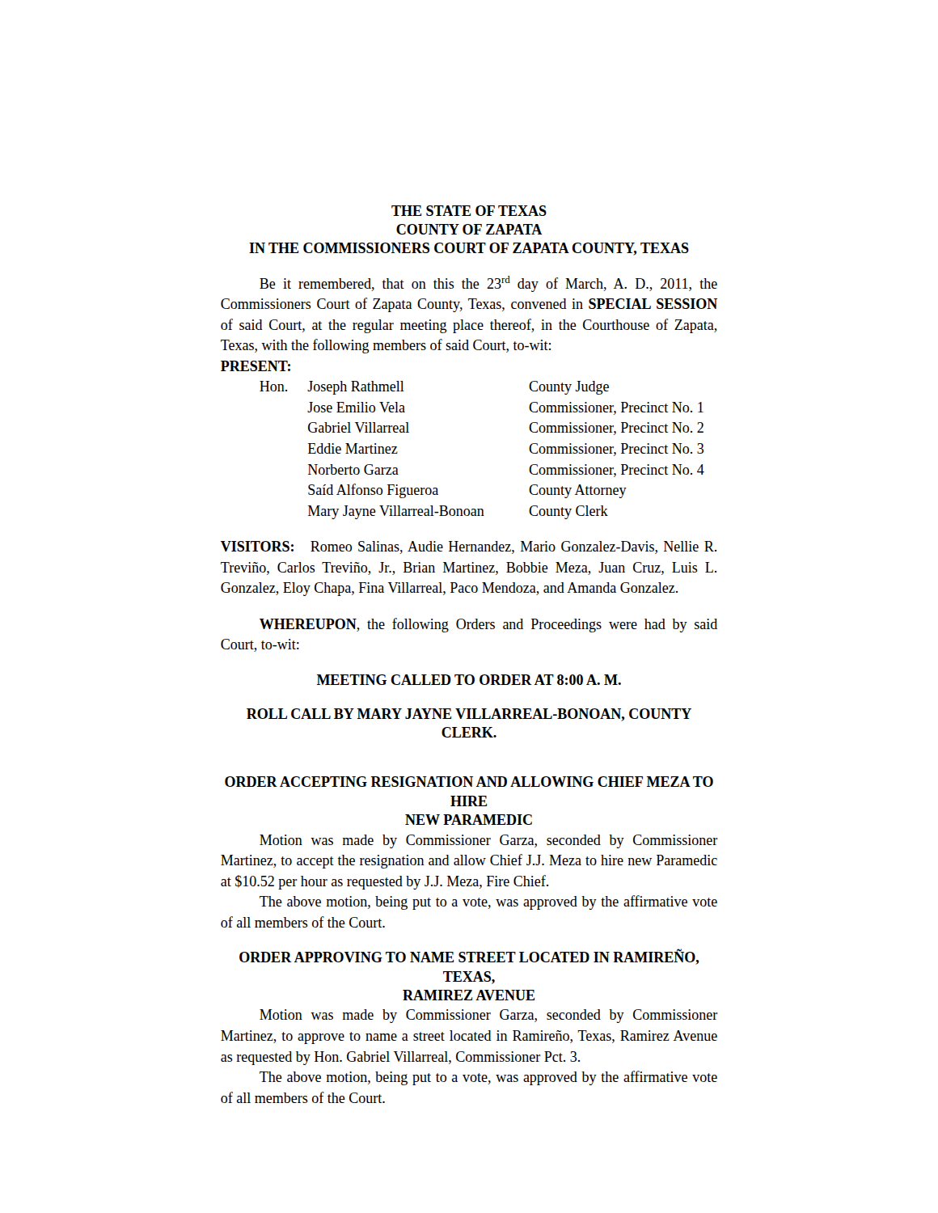THE STATE OF TEXAS
COUNTY OF ZAPATA
IN THE COMMISSIONERS COURT OF ZAPATA COUNTY, TEXAS
Be it remembered, that on this the 23rd day of March, A. D., 2011, the Commissioners Court of Zapata County, Texas, convened in SPECIAL SESSION of said Court, at the regular meeting place thereof, in the Courthouse of Zapata, Texas, with the following members of said Court, to-wit:
PRESENT:
| Hon. | Joseph Rathmell | County Judge |
| | Jose Emilio Vela | Commissioner, Precinct No. 1 |
| | Gabriel Villarreal | Commissioner, Precinct No. 2 |
| | Eddie Martinez | Commissioner, Precinct No. 3 |
| | Norberto Garza | Commissioner, Precinct No. 4 |
| | Saíd Alfonso Figueroa | County Attorney |
| | Mary Jayne Villarreal-Bonoan | County Clerk |
VISITORS: Romeo Salinas, Audie Hernandez, Mario Gonzalez-Davis, Nellie R. Treviño, Carlos Treviño, Jr., Brian Martinez, Bobbie Meza, Juan Cruz, Luis L. Gonzalez, Eloy Chapa, Fina Villarreal, Paco Mendoza, and Amanda Gonzalez.
WHEREUPON, the following Orders and Proceedings were had by said Court, to-wit:
MEETING CALLED TO ORDER AT 8:00 A. M.
ROLL CALL BY MARY JAYNE VILLARREAL-BONOAN, COUNTY CLERK.
ORDER ACCEPTING RESIGNATION AND ALLOWING CHIEF MEZA TO HIRE
NEW PARAMEDIC
Motion was made by Commissioner Garza, seconded by Commissioner Martinez, to accept the resignation and allow Chief J.J. Meza to hire new Paramedic at $10.52 per hour as requested by J.J. Meza, Fire Chief.
The above motion, being put to a vote, was approved by the affirmative vote of all members of the Court.
ORDER APPROVING TO NAME STREET LOCATED IN RAMIREÑO, TEXAS,
RAMIREZ AVENUE
Motion was made by Commissioner Garza, seconded by Commissioner Martinez, to approve to name a street located in Ramireño, Texas, Ramirez Avenue as requested by Hon. Gabriel Villarreal, Commissioner Pct. 3.
The above motion, being put to a vote, was approved by the affirmative vote of all members of the Court.